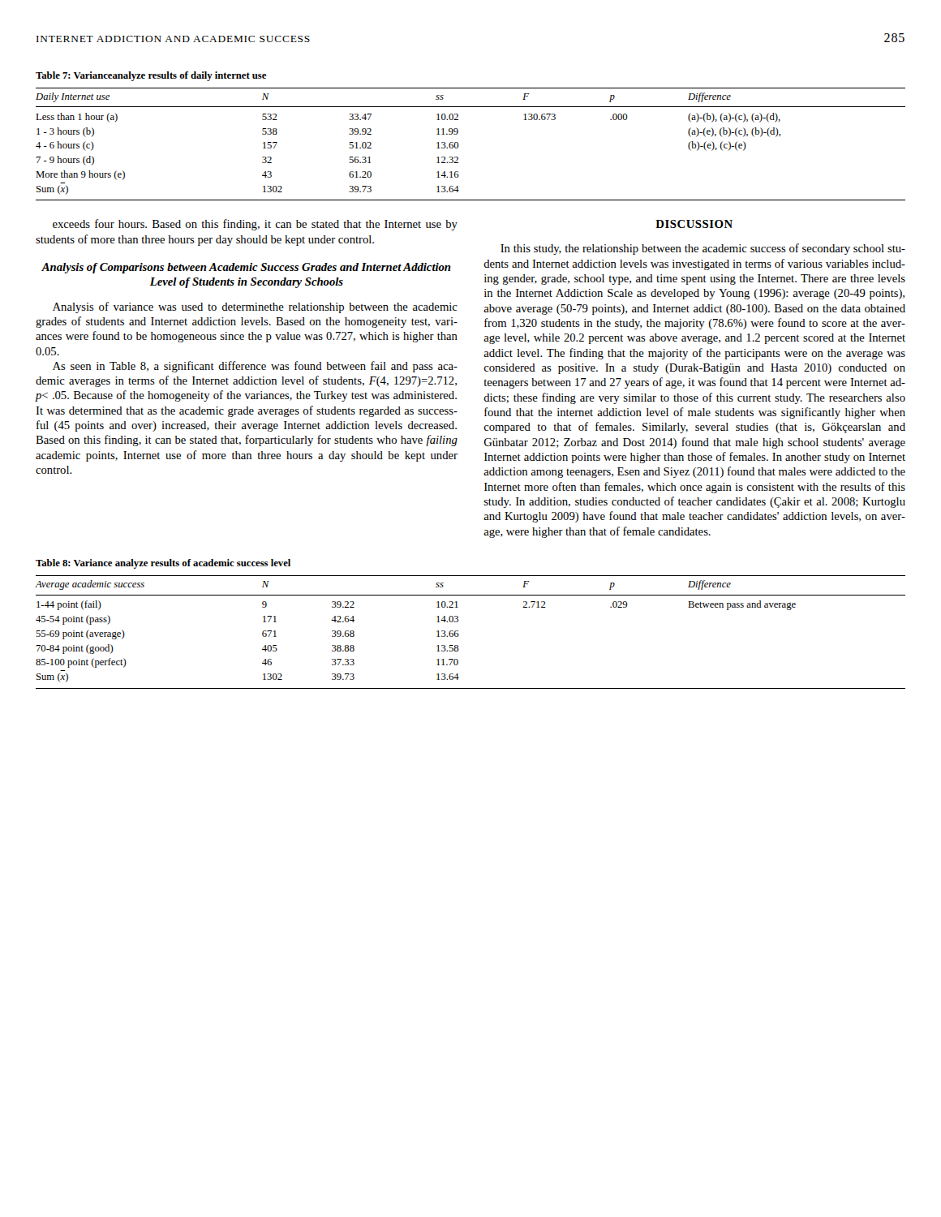Internet Addiction and Academic Success 285
Table 7: Varianceanalyze results of daily internet use
| Daily Internet use | N | | ss | F | p | Difference |
| --- | --- | --- | --- | --- | --- | --- |
| Less than 1 hour (a) | 532 | 33.47 | 10.02 | 130.673 | .000 | (a)-(b), (a)-(c), (a)-(d), |
| 1 - 3 hours (b) | 538 | 39.92 | 11.99 | | | (a)-(e), (b)-(c), (b)-(d), |
| 4 - 6 hours (c) | 157 | 51.02 | 13.60 | | | (b)-(e), (c)-(e) |
| 7 - 9 hours (d) | 32 | 56.31 | 12.32 | | | |
| More than 9 hours (e) | 43 | 61.20 | 14.16 | | | |
| Sum ( x ) | 1302 | 39.73 | 13.64 | | | |
exceeds four hours. Based on this finding, it can be stated that the Internet use by students of more than three hours per day should be kept under control.
Analysis of Comparisons between Academic Success Grades and Internet Addiction Level of Students in Secondary Schools
Analysis of variance was used to determinethe relationship between the academic grades of students and Internet addiction levels. Based on the homogeneity test, variances were found to be homogeneous since the p value was 0.727, which is higher than 0.05.
As seen in Table 8, a significant difference was found between fail and pass academic averages in terms of the Internet addiction level of students, F(4, 1297)=2.712, p< .05. Because of the homogeneity of the variances, the Turkey test was administered. It was determined that as the academic grade averages of students regarded as successful (45 points and over) increased, their average Internet addiction levels decreased. Based on this finding, it can be stated that, forparticularly for students who have failing academic points, Internet use of more than three hours a day should be kept under control.
Discussion
In this study, the relationship between the academic success of secondary school students and Internet addiction levels was investigated in terms of various variables including gender, grade, school type, and time spent using the Internet. There are three levels in the Internet Addiction Scale as developed by Young (1996): average (20-49 points), above average (50-79 points), and Internet addict (80-100). Based on the data obtained from 1,320 students in the study, the majority (78.6%) were found to score at the average level, while 20.2 percent was above average, and 1.2 percent scored at the Internet addict level. The finding that the majority of the participants were on the average was considered as positive. In a study (Durak-Batigün and Hasta 2010) conducted on teenagers between 17 and 27 years of age, it was found that 14 percent were Internet addicts; these finding are very similar to those of this current study. The researchers also found that the internet addiction level of male students was significantly higher when compared to that of females. Similarly, several studies (that is, Gökçearslan and Günbatar 2012; Zorbaz and Dost 2014) found that male high school students' average Internet addiction points were higher than those of females. In another study on Internet addiction among teenagers, Esen and Siyez (2011) found that males were addicted to the Internet more often than females, which once again is consistent with the results of this study. In addition, studies conducted of teacher candidates (Çakir et al. 2008; Kurtoglu and Kurtoglu 2009) have found that male teacher candidates' addiction levels, on average, were higher than that of female candidates.
Table 8: Variance analyze results of academic success level
| Average academic success | N | | ss | F | p | Difference |
| --- | --- | --- | --- | --- | --- | --- |
| 1-44 point (fail) | 9 | 39.22 | 10.21 | 2.712 | .029 | Between pass and average |
| 45-54 point (pass) | 171 | 42.64 | 14.03 | | | |
| 55-69 point (average) | 671 | 39.68 | 13.66 | | | |
| 70-84 point (good) | 405 | 38.88 | 13.58 | | | |
| 85-100 point (perfect) | 46 | 37.33 | 11.70 | | | |
| Sum ( x ) | 1302 | 39.73 | 13.64 | | | |